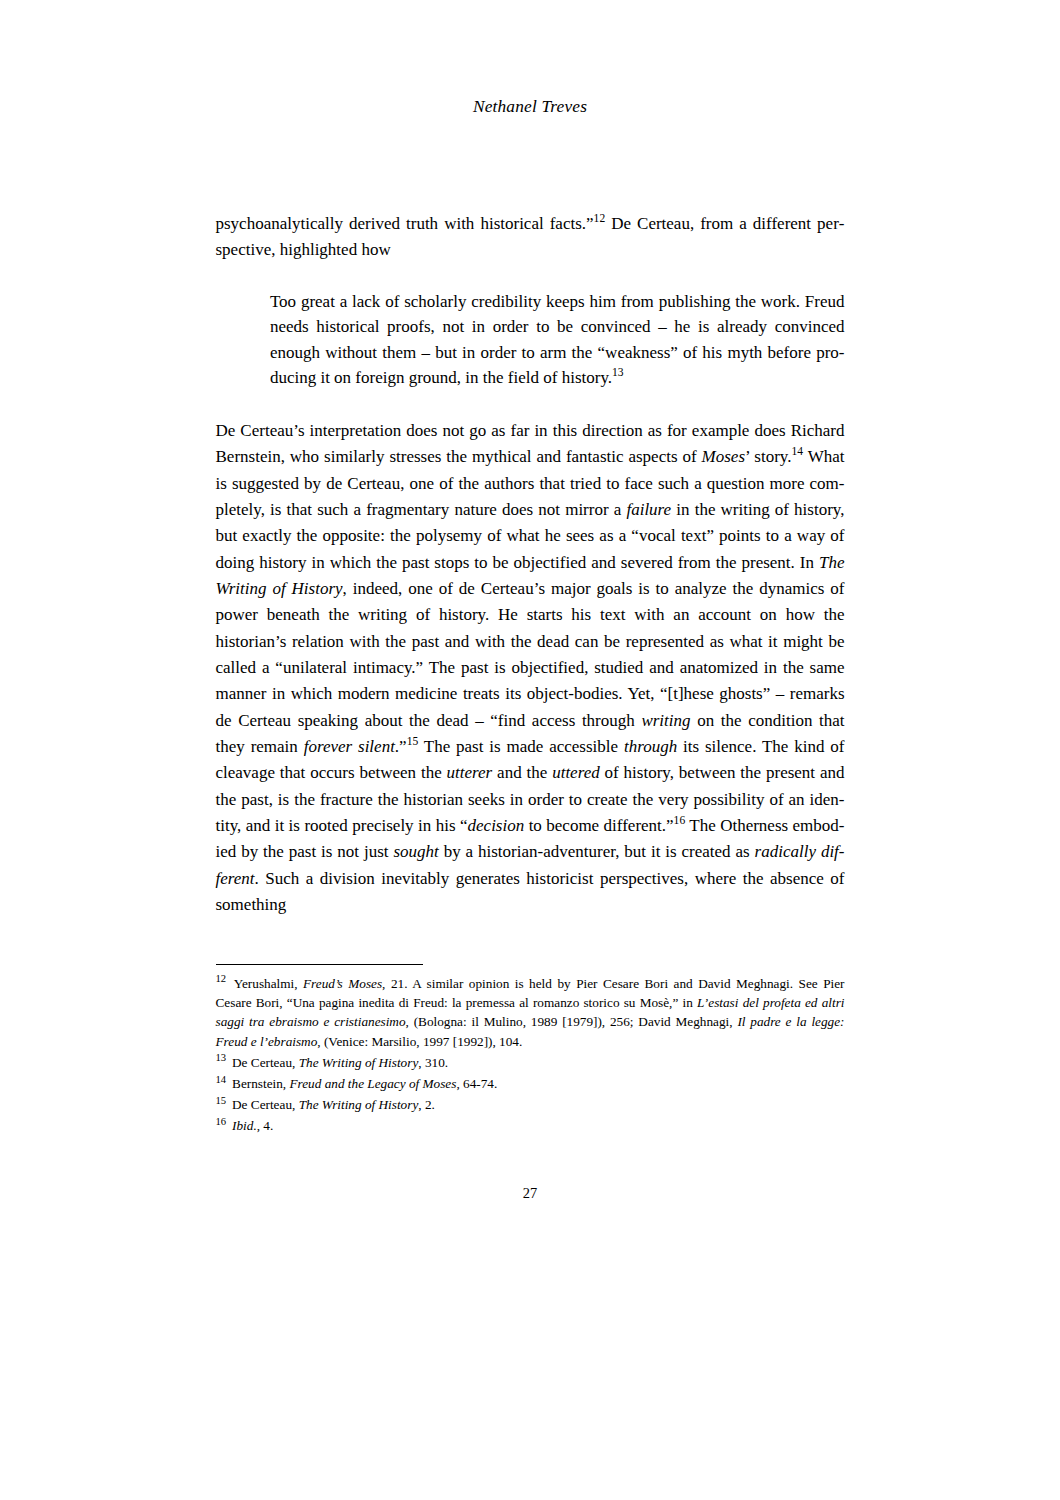Nethanel Treves
psychoanalytically derived truth with historical facts.”12 De Certeau, from a different perspective, highlighted how
Too great a lack of scholarly credibility keeps him from publishing the work. Freud needs historical proofs, not in order to be convinced – he is already convinced enough without them – but in order to arm the “weakness” of his myth before producing it on foreign ground, in the field of history.13
De Certeau’s interpretation does not go as far in this direction as for example does Richard Bernstein, who similarly stresses the mythical and fantastic aspects of Moses’ story.14 What is suggested by de Certeau, one of the authors that tried to face such a question more completely, is that such a fragmentary nature does not mirror a failure in the writing of history, but exactly the opposite: the polysemy of what he sees as a “vocal text” points to a way of doing history in which the past stops to be objectified and severed from the present. In The Writing of History, indeed, one of de Certeau’s major goals is to analyze the dynamics of power beneath the writing of history. He starts his text with an account on how the historian’s relation with the past and with the dead can be represented as what it might be called a “unilateral intimacy.” The past is objectified, studied and anatomized in the same manner in which modern medicine treats its object-bodies. Yet, “[t]hese ghosts” – remarks de Certeau speaking about the dead – “find access through writing on the condition that they remain forever silent.”15 The past is made accessible through its silence. The kind of cleavage that occurs between the utterer and the uttered of history, between the present and the past, is the fracture the historian seeks in order to create the very possibility of an identity, and it is rooted precisely in his “decision to become different.”16 The Otherness embodied by the past is not just sought by a historian-adventurer, but it is created as radically different. Such a division inevitably generates historicist perspectives, where the absence of something
12 Yerushalmi, Freud’s Moses, 21. A similar opinion is held by Pier Cesare Bori and David Meghnagi. See Pier Cesare Bori, “Una pagina inedita di Freud: la premessa al romanzo storico su Mosè,” in L’estasi del profeta ed altri saggi tra ebraismo e cristianesimo, (Bologna: il Mulino, 1989 [1979]), 256; David Meghnagi, Il padre e la legge: Freud e l’ebraismo, (Venice: Marsilio, 1997 [1992]), 104.
13 De Certeau, The Writing of History, 310.
14 Bernstein, Freud and the Legacy of Moses, 64-74.
15 De Certeau, The Writing of History, 2.
16 Ibid., 4.
27